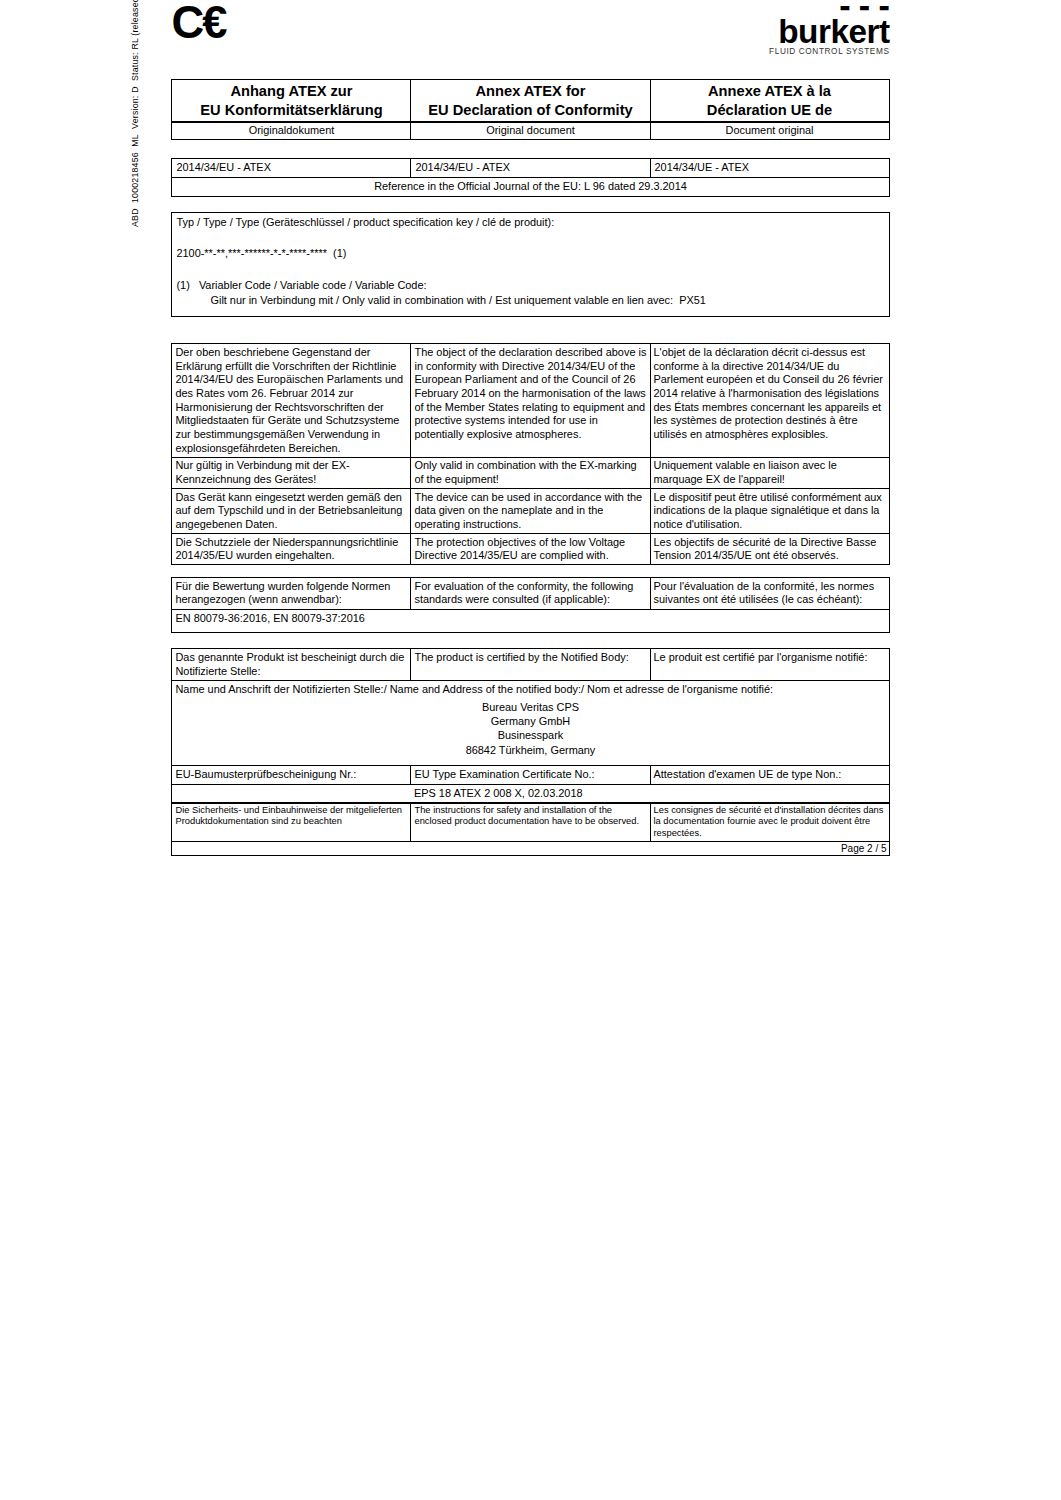ABD 1000218456 ML Version: D Status: RL (released | freigegeben) printed: 24.06.2022
C€
▬ ▬ ▬
burkert
FLUID CONTROL SYSTEMS
| Anhang ATEX zur EU Konformitätserklärung | Annex ATEX for EU Declaration of Conformity | Annexe ATEX à la Déclaration UE de |
| Originaldokument | Original document | Document original |
| 2014/34/EU - ATEX | 2014/34/EU - ATEX | 2014/34/UE - ATEX |
| Reference in the Official Journal of the EU: L 96 dated 29.3.2014 |
Typ / Type / Type (Geräteschlüssel / product specification key / clé de produit):
2100-**-**,***-******-*-*-****-**** (1)
(1) Variabler Code / Variable code / Variable Code:
Gilt nur in Verbindung mit / Only valid in combination with / Est uniquement valable en lien avec: PX51
| Der oben beschriebene Gegenstand der Erklärung erfüllt die Vorschriften der Richtlinie 2014/34/EU des Europäischen Parlaments und des Rates vom 26. Februar 2014 zur Harmonisierung der Rechtsvorschriften der Mitgliedstaaten für Geräte und Schutzsysteme zur bestimmungsgemäßen Verwendung in explosionsgefährdeten Bereichen. | The object of the declaration described above is in conformity with Directive 2014/34/EU of the European Parliament and of the Council of 26 February 2014 on the harmonisation of the laws of the Member States relating to equipment and protective systems intended for use in potentially explosive atmospheres. | L'objet de la déclaration décrit ci-dessus est conforme à la directive 2014/34/UE du Parlement européen et du Conseil du 26 février 2014 relative à l'harmonisation des législations des États membres concernant les appareils et les systèmes de protection destinés à être utilisés en atmosphères explosibles. |
| Nur gültig in Verbindung mit der EX-Kennzeichnung des Gerätes! | Only valid in combination with the EX-marking of the equipment! | Uniquement valable en liaison avec le marquage EX de l'appareil! |
| Das Gerät kann eingesetzt werden gemäß den auf dem Typschild und in der Betriebsanleitung angegebenen Daten. | The device can be used in accordance with the data given on the nameplate and in the operating instructions. | Le dispositif peut être utilisé conformément aux indications de la plaque signalétique et dans la notice d'utilisation. |
| Die Schutzziele der Niederspannungsrichtlinie 2014/35/EU wurden eingehalten. | The protection objectives of the low Voltage Directive 2014/35/EU are complied with. | Les objectifs de sécurité de la Directive Basse Tension 2014/35/UE ont été observés. |
| Für die Bewertung wurden folgende Normen herangezogen (wenn anwendbar): | For evaluation of the conformity, the following standards were consulted (if applicable): | Pour l'évaluation de la conformité, les normes suivantes ont été utilisées (le cas échéant): |
EN 80079-36:2016, EN 80079-37:2016
| Das genannte Produkt ist bescheinigt durch die Notifizierte Stelle: | The product is certified by the Notified Body: | Le produit est certifié par l'organisme notifié: |
Name und Anschrift der Notifizierten Stelle:/ Name and Address of the notified body:/ Nom et adresse de l'organisme notifié:
Bureau Veritas CPS
Germany GmbH
Businesspark
86842 Türkheim, Germany
| EU-Baumusterprüfbescheinigung Nr.: | EU Type Examination Certificate No.: | Attestation d'examen UE de type Non.: |
| | EPS 18 ATEX 2 008 X, 02.03.2018 | |
| Die Sicherheits- und Einbauhinweise der mitgelieferten Produktdokumentation sind zu beachten | The instructions for safety and installation of the enclosed product documentation have to be observed. | Les consignes de sécurité et d'installation décrites dans la documentation fournie avec le produit doivent être respectées. |
Page 2 / 5